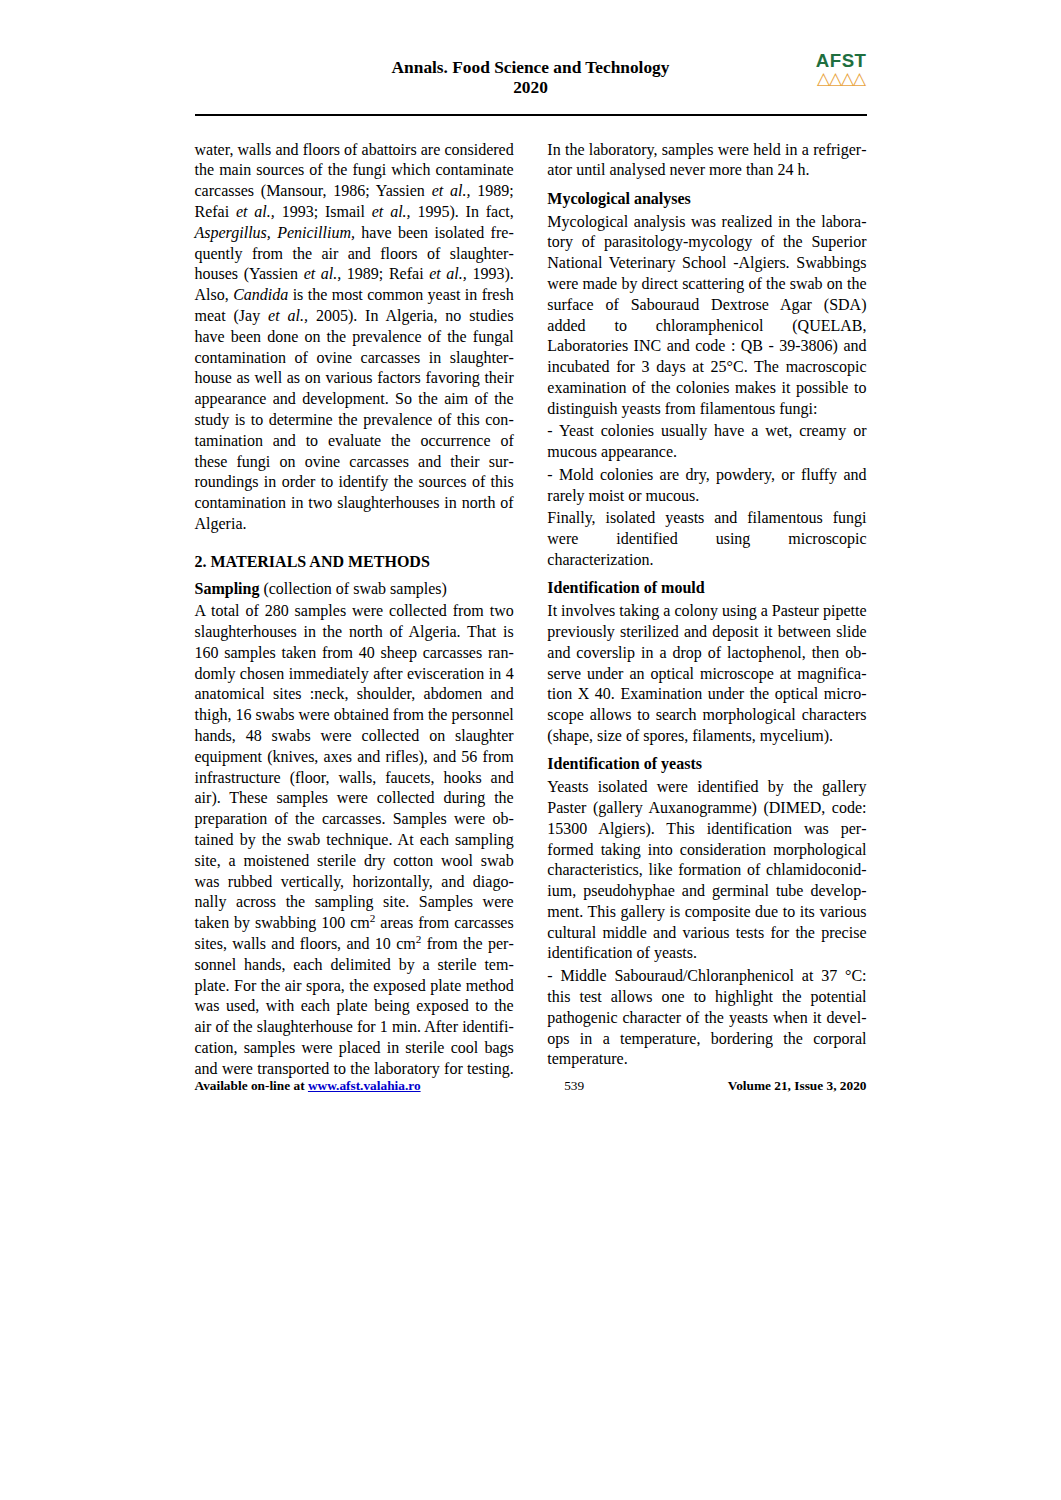AFST
△△△△
Annals. Food Science and Technology
2020
water, walls and floors of abattoirs are considered the main sources of the fungi which contaminate carcasses (Mansour, 1986; Yassien et al., 1989; Refai et al., 1993; Ismail et al., 1995). In fact, Aspergillus, Penicillium, have been isolated frequently from the air and floors of slaughterhouses (Yassien et al., 1989; Refai et al., 1993). Also, Candida is the most common yeast in fresh meat (Jay et al., 2005). In Algeria, no studies have been done on the prevalence of the fungal contamination of ovine carcasses in slaughterhouse as well as on various factors favoring their appearance and development. So the aim of the study is to determine the prevalence of this contamination and to evaluate the occurrence of these fungi on ovine carcasses and their surroundings in order to identify the sources of this contamination in two slaughterhouses in north of Algeria.
2. MATERIALS AND METHODS
Sampling (collection of swab samples)
A total of 280 samples were collected from two slaughterhouses in the north of Algeria. That is 160 samples taken from 40 sheep carcasses randomly chosen immediately after evisceration in 4 anatomical sites :neck, shoulder, abdomen and thigh, 16 swabs were obtained from the personnel hands, 48 swabs were collected on slaughter equipment (knives, axes and rifles), and 56 from infrastructure (floor, walls, faucets, hooks and air). These samples were collected during the preparation of the carcasses. Samples were obtained by the swab technique. At each sampling site, a moistened sterile dry cotton wool swab was rubbed vertically, horizontally, and diagonally across the sampling site. Samples were taken by swabbing 100 cm2 areas from carcasses sites, walls and floors, and 10 cm2 from the personnel hands, each delimited by a sterile template. For the air spora, the exposed plate method was used, with each plate being exposed to the air of the slaughterhouse for 1 min. After identification, samples were placed in sterile cool bags and were transported to the laboratory for testing. In the laboratory, samples were held in a refrigerator until analysed never more than 24 h.
Mycological analyses
Mycological analysis was realized in the laboratory of parasitology-mycology of the Superior National Veterinary School -Algiers. Swabbings were made by direct scattering of the swab on the surface of Sabouraud Dextrose Agar (SDA) added to chloramphenicol (QUELAB, Laboratories INC and code : QB - 39-3806) and incubated for 3 days at 25°C. The macroscopic examination of the colonies makes it possible to distinguish yeasts from filamentous fungi:
- Yeast colonies usually have a wet, creamy or mucous appearance.
- Mold colonies are dry, powdery, or fluffy and rarely moist or mucous.
Finally, isolated yeasts and filamentous fungi were identified using microscopic characterization.
Identification of mould
It involves taking a colony using a Pasteur pipette previously sterilized and deposit it between slide and coverslip in a drop of lactophenol, then observe under an optical microscope at magnification X 40. Examination under the optical microscope allows to search morphological characters (shape, size of spores, filaments, mycelium).
Identification of yeasts
Yeasts isolated were identified by the gallery Paster (gallery Auxanogramme) (DIMED, code: 15300 Algiers). This identification was performed taking into consideration morphological characteristics, like formation of chlamidoconidium, pseudohyphae and germinal tube development. This gallery is composite due to its various cultural middle and various tests for the precise identification of yeasts.
- Middle Sabouraud/Chloranphenicol at 37 °C: this test allows one to highlight the potential pathogenic character of the yeasts when it develops in a temperature, bordering the corporal temperature.
Available on-line at www.afst.valahia.ro
539
Volume 21, Issue 3, 2020